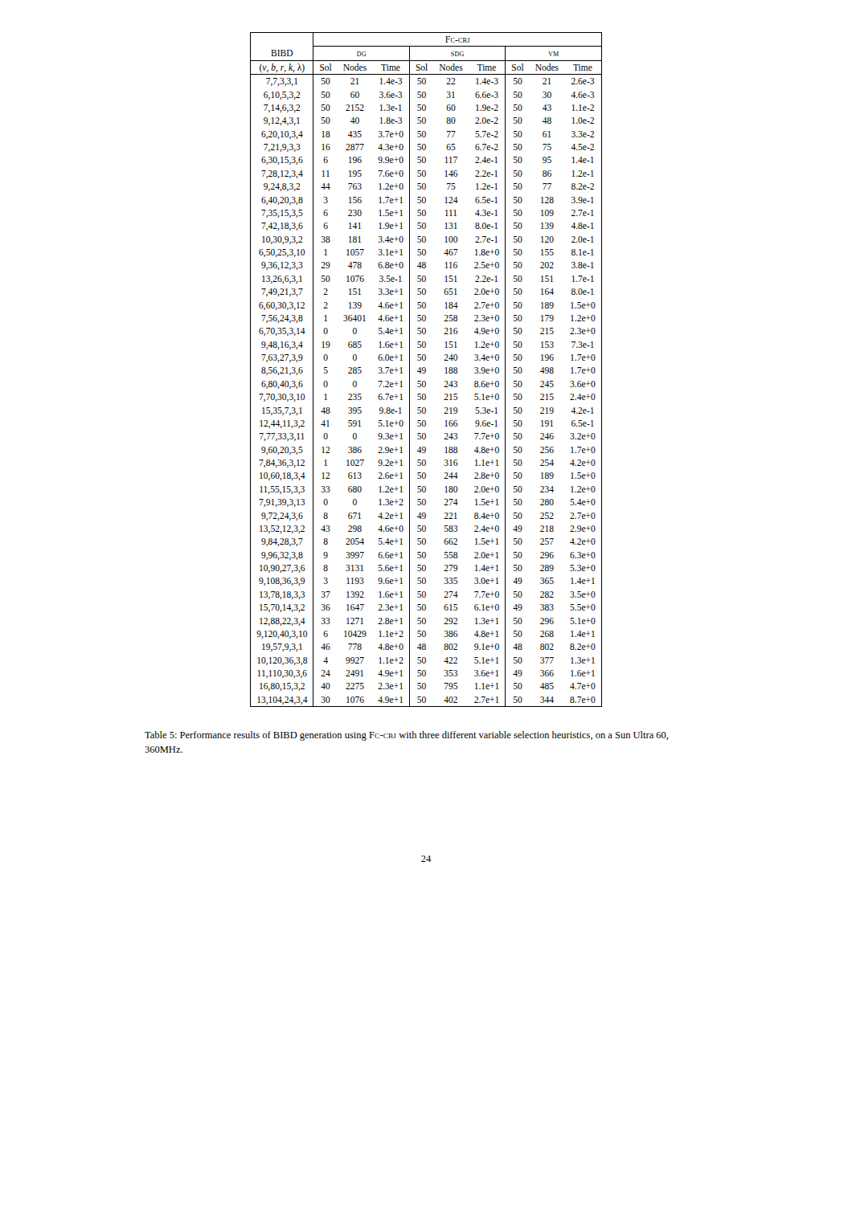| | Fc-cbj |
| BIBD | dg | sdg | vm |
| ( v , b , r , k , λ) | Sol | Nodes | Time | Sol | Nodes | Time | Sol | Nodes | Time |
| 7,7,3,3,1 | 50 | 21 | 1.4e-3 | 50 | 22 | 1.4e-3 | 50 | 21 | 2.6e-3 |
| 6,10,5,3,2 | 50 | 60 | 3.6e-3 | 50 | 31 | 6.6e-3 | 50 | 30 | 4.6e-3 |
| 7,14,6,3,2 | 50 | 2152 | 1.3e-1 | 50 | 60 | 1.9e-2 | 50 | 43 | 1.1e-2 |
| 9,12,4,3,1 | 50 | 40 | 1.8e-3 | 50 | 80 | 2.0e-2 | 50 | 48 | 1.0e-2 |
| 6,20,10,3,4 | 18 | 435 | 3.7e+0 | 50 | 77 | 5.7e-2 | 50 | 61 | 3.3e-2 |
| 7,21,9,3,3 | 16 | 2877 | 4.3e+0 | 50 | 65 | 6.7e-2 | 50 | 75 | 4.5e-2 |
| 6,30,15,3,6 | 6 | 196 | 9.9e+0 | 50 | 117 | 2.4e-1 | 50 | 95 | 1.4e-1 |
| 7,28,12,3,4 | 11 | 195 | 7.6e+0 | 50 | 146 | 2.2e-1 | 50 | 86 | 1.2e-1 |
| 9,24,8,3,2 | 44 | 763 | 1.2e+0 | 50 | 75 | 1.2e-1 | 50 | 77 | 8.2e-2 |
| 6,40,20,3,8 | 3 | 156 | 1.7e+1 | 50 | 124 | 6.5e-1 | 50 | 128 | 3.9e-1 |
| 7,35,15,3,5 | 6 | 230 | 1.5e+1 | 50 | 111 | 4.3e-1 | 50 | 109 | 2.7e-1 |
| 7,42,18,3,6 | 6 | 141 | 1.9e+1 | 50 | 131 | 8.0e-1 | 50 | 139 | 4.8e-1 |
| 10,30,9,3,2 | 38 | 181 | 3.4e+0 | 50 | 100 | 2.7e-1 | 50 | 120 | 2.0e-1 |
| 6,50,25,3,10 | 1 | 1057 | 3.1e+1 | 50 | 467 | 1.8e+0 | 50 | 155 | 8.1e-1 |
| 9,36,12,3,3 | 29 | 478 | 6.8e+0 | 48 | 116 | 2.5e+0 | 50 | 202 | 3.8e-1 |
| 13,26,6,3,1 | 50 | 1076 | 3.5e-1 | 50 | 151 | 2.2e-1 | 50 | 151 | 1.7e-1 |
| 7,49,21,3,7 | 2 | 151 | 3.3e+1 | 50 | 651 | 2.0e+0 | 50 | 164 | 8.0e-1 |
| 6,60,30,3,12 | 2 | 139 | 4.6e+1 | 50 | 184 | 2.7e+0 | 50 | 189 | 1.5e+0 |
| 7,56,24,3,8 | 1 | 36401 | 4.6e+1 | 50 | 258 | 2.3e+0 | 50 | 179 | 1.2e+0 |
| 6,70,35,3,14 | 0 | 0 | 5.4e+1 | 50 | 216 | 4.9e+0 | 50 | 215 | 2.3e+0 |
| 9,48,16,3,4 | 19 | 685 | 1.6e+1 | 50 | 151 | 1.2e+0 | 50 | 153 | 7.3e-1 |
| 7,63,27,3,9 | 0 | 0 | 6.0e+1 | 50 | 240 | 3.4e+0 | 50 | 196 | 1.7e+0 |
| 8,56,21,3,6 | 5 | 285 | 3.7e+1 | 49 | 188 | 3.9e+0 | 50 | 498 | 1.7e+0 |
| 6,80,40,3,6 | 0 | 0 | 7.2e+1 | 50 | 243 | 8.6e+0 | 50 | 245 | 3.6e+0 |
| 7,70,30,3,10 | 1 | 235 | 6.7e+1 | 50 | 215 | 5.1e+0 | 50 | 215 | 2.4e+0 |
| 15,35,7,3,1 | 48 | 395 | 9.8e-1 | 50 | 219 | 5.3e-1 | 50 | 219 | 4.2e-1 |
| 12,44,11,3,2 | 41 | 591 | 5.1e+0 | 50 | 166 | 9.6e-1 | 50 | 191 | 6.5e-1 |
| 7,77,33,3,11 | 0 | 0 | 9.3e+1 | 50 | 243 | 7.7e+0 | 50 | 246 | 3.2e+0 |
| 9,60,20,3,5 | 12 | 386 | 2.9e+1 | 49 | 188 | 4.8e+0 | 50 | 256 | 1.7e+0 |
| 7,84,36,3,12 | 1 | 1027 | 9.2e+1 | 50 | 316 | 1.1e+1 | 50 | 254 | 4.2e+0 |
| 10,60,18,3,4 | 12 | 613 | 2.6e+1 | 50 | 244 | 2.8e+0 | 50 | 189 | 1.5e+0 |
| 11,55,15,3,3 | 33 | 680 | 1.2e+1 | 50 | 180 | 2.0e+0 | 50 | 234 | 1.2e+0 |
| 7,91,39,3,13 | 0 | 0 | 1.3e+2 | 50 | 274 | 1.5e+1 | 50 | 280 | 5.4e+0 |
| 9,72,24,3,6 | 8 | 671 | 4.2e+1 | 49 | 221 | 8.4e+0 | 50 | 252 | 2.7e+0 |
| 13,52,12,3,2 | 43 | 298 | 4.6e+0 | 50 | 583 | 2.4e+0 | 49 | 218 | 2.9e+0 |
| 9,84,28,3,7 | 8 | 2054 | 5.4e+1 | 50 | 662 | 1.5e+1 | 50 | 257 | 4.2e+0 |
| 9,96,32,3,8 | 9 | 3997 | 6.6e+1 | 50 | 558 | 2.0e+1 | 50 | 296 | 6.3e+0 |
| 10,90,27,3,6 | 8 | 3131 | 5.6e+1 | 50 | 279 | 1.4e+1 | 50 | 289 | 5.3e+0 |
| 9,108,36,3,9 | 3 | 1193 | 9.6e+1 | 50 | 335 | 3.0e+1 | 49 | 365 | 1.4e+1 |
| 13,78,18,3,3 | 37 | 1392 | 1.6e+1 | 50 | 274 | 7.7e+0 | 50 | 282 | 3.5e+0 |
| 15,70,14,3,2 | 36 | 1647 | 2.3e+1 | 50 | 615 | 6.1e+0 | 49 | 383 | 5.5e+0 |
| 12,88,22,3,4 | 33 | 1271 | 2.8e+1 | 50 | 292 | 1.3e+1 | 50 | 296 | 5.1e+0 |
| 9,120,40,3,10 | 6 | 10429 | 1.1e+2 | 50 | 386 | 4.8e+1 | 50 | 268 | 1.4e+1 |
| 19,57,9,3,1 | 46 | 778 | 4.8e+0 | 48 | 802 | 9.1e+0 | 48 | 802 | 8.2e+0 |
| 10,120,36,3,8 | 4 | 9927 | 1.1e+2 | 50 | 422 | 5.1e+1 | 50 | 377 | 1.3e+1 |
| 11,110,30,3,6 | 24 | 2491 | 4.9e+1 | 50 | 353 | 3.6e+1 | 49 | 366 | 1.6e+1 |
| 16,80,15,3,2 | 40 | 2275 | 2.3e+1 | 50 | 795 | 1.1e+1 | 50 | 485 | 4.7e+0 |
| 13,104,24,3,4 | 30 | 1076 | 4.9e+1 | 50 | 402 | 2.7e+1 | 50 | 344 | 8.7e+0 |
Table 5: Performance results of BIBD generation using Fc-cbj with three different variable selection heuristics, on a Sun Ultra 60, 360MHz.
24